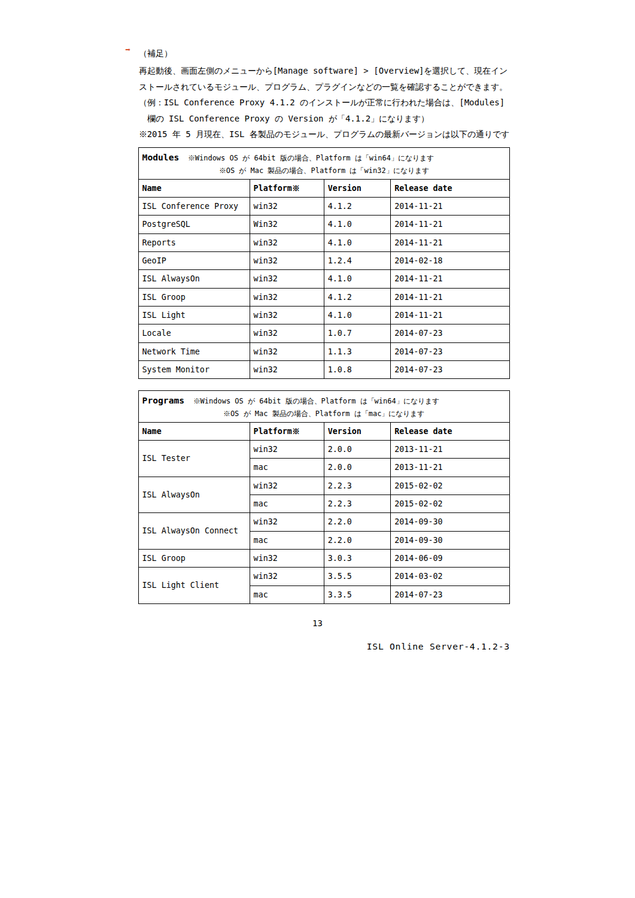➡（補足）
再起動後、画面左側のメニューから[Manage software] > [Overview]を選択して、現在インストールされているモジュール、プログラム、プラグインなどの一覧を確認することができます。
（例：ISL Conference Proxy 4.1.2 のインストールが正常に行われた場合は、[Modules]欄の ISL Conference Proxy の Version が「4.1.2」になります）
※2015 年 5 月現在、ISL 各製品のモジュール、プログラムの最新バージョンは以下の通りです
| Modules ※Windows OS が 64bit 版の場合、Platform は「win64」になります ※OS が Mac 製品の場合、Platform は「win32」になります |
| Name | Platform※ | Version | Release date |
| ISL Conference Proxy | win32 | 4.1.2 | 2014-11-21 |
| PostgreSQL | Win32 | 4.1.0 | 2014-11-21 |
| Reports | win32 | 4.1.0 | 2014-11-21 |
| GeoIP | win32 | 1.2.4 | 2014-02-18 |
| ISL AlwaysOn | win32 | 4.1.0 | 2014-11-21 |
| ISL Groop | win32 | 4.1.2 | 2014-11-21 |
| ISL Light | win32 | 4.1.0 | 2014-11-21 |
| Locale | win32 | 1.0.7 | 2014-07-23 |
| Network Time | win32 | 1.1.3 | 2014-07-23 |
| System Monitor | win32 | 1.0.8 | 2014-07-23 |
| Programs ※Windows OS が 64bit 版の場合、Platform は「win64」になります ※OS が Mac 製品の場合、Platform は「mac」になります |
| Name | Platform※ | Version | Release date |
| ISL Tester | win32 | 2.0.0 | 2013-11-21 |
| mac | 2.0.0 | 2013-11-21 |
| ISL AlwaysOn | win32 | 2.2.3 | 2015-02-02 |
| mac | 2.2.3 | 2015-02-02 |
| ISL AlwaysOn Connect | win32 | 2.2.0 | 2014-09-30 |
| mac | 2.2.0 | 2014-09-30 |
| ISL Groop | win32 | 3.0.3 | 2014-06-09 |
| ISL Light Client | win32 | 3.5.5 | 2014-03-02 |
| mac | 3.3.5 | 2014-07-23 |
13
ISL Online Server-4.1.2-3